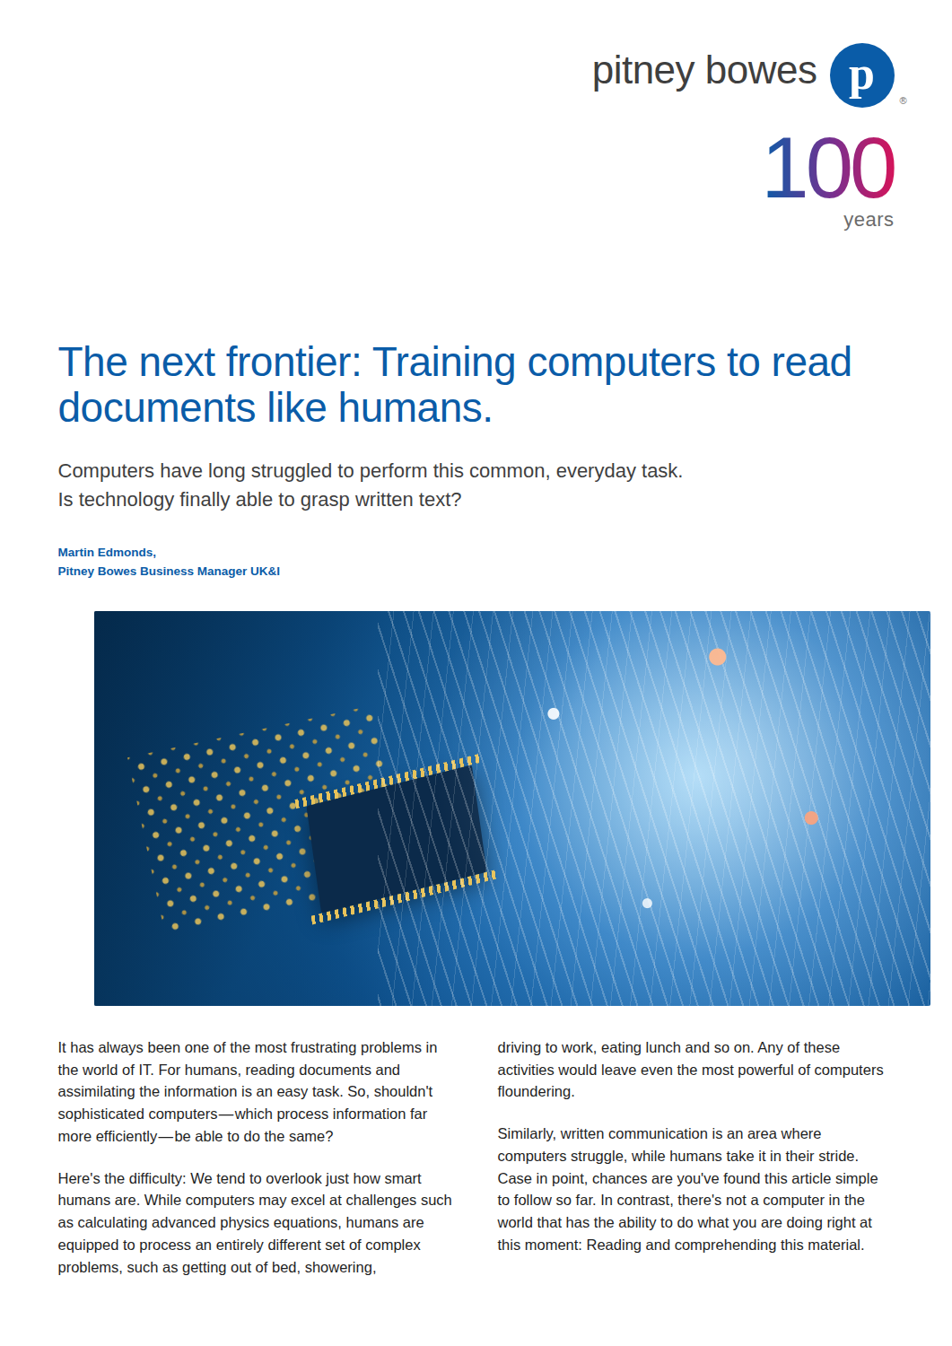pitney bowes
100
years
The next frontier: Training computers to read documents like humans.
Computers have long struggled to perform this common, everyday task.
Is technology finally able to grasp written text?
Martin Edmonds,
Pitney Bowes Business Manager UK&I
It has always been one of the most frustrating problems in the world of IT. For humans, reading documents and assimilating the information is an easy task. So, shouldn't sophisticated computers — which process information far more efficiently — be able to do the same?
Here's the difficulty: We tend to overlook just how smart humans are. While computers may excel at challenges such as calculating advanced physics equations, humans are equipped to process an entirely different set of complex problems, such as getting out of bed, showering,
driving to work, eating lunch and so on. Any of these activities would leave even the most powerful of computers floundering.
Similarly, written communication is an area where computers struggle, while humans take it in their stride. Case in point, chances are you've found this article simple to follow so far. In contrast, there's not a computer in the world that has the ability to do what you are doing right at this moment: Reading and comprehending this material.